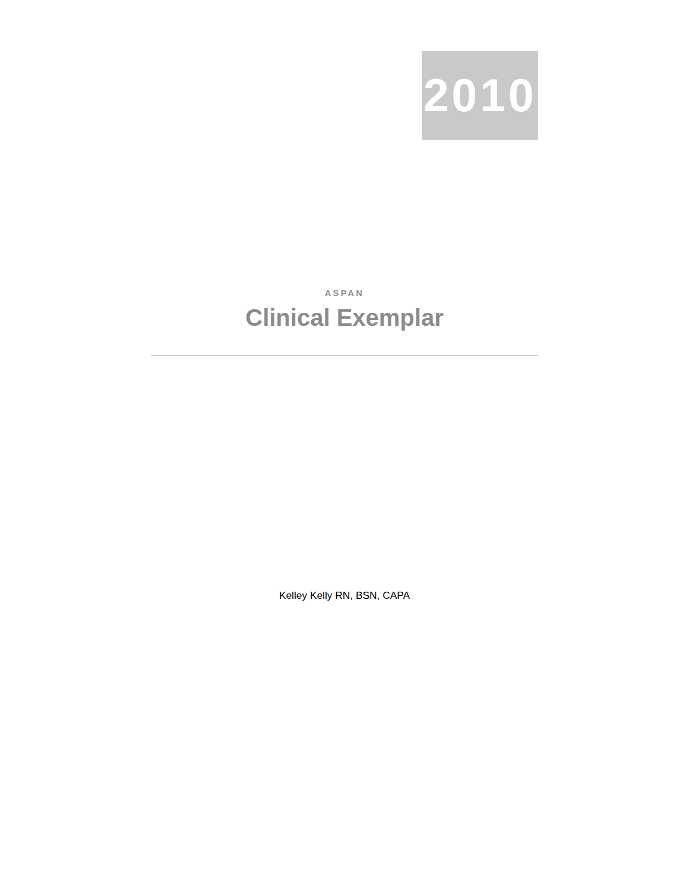2010
ASPAN
Clinical Exemplar
Kelley Kelly RN, BSN, CAPA